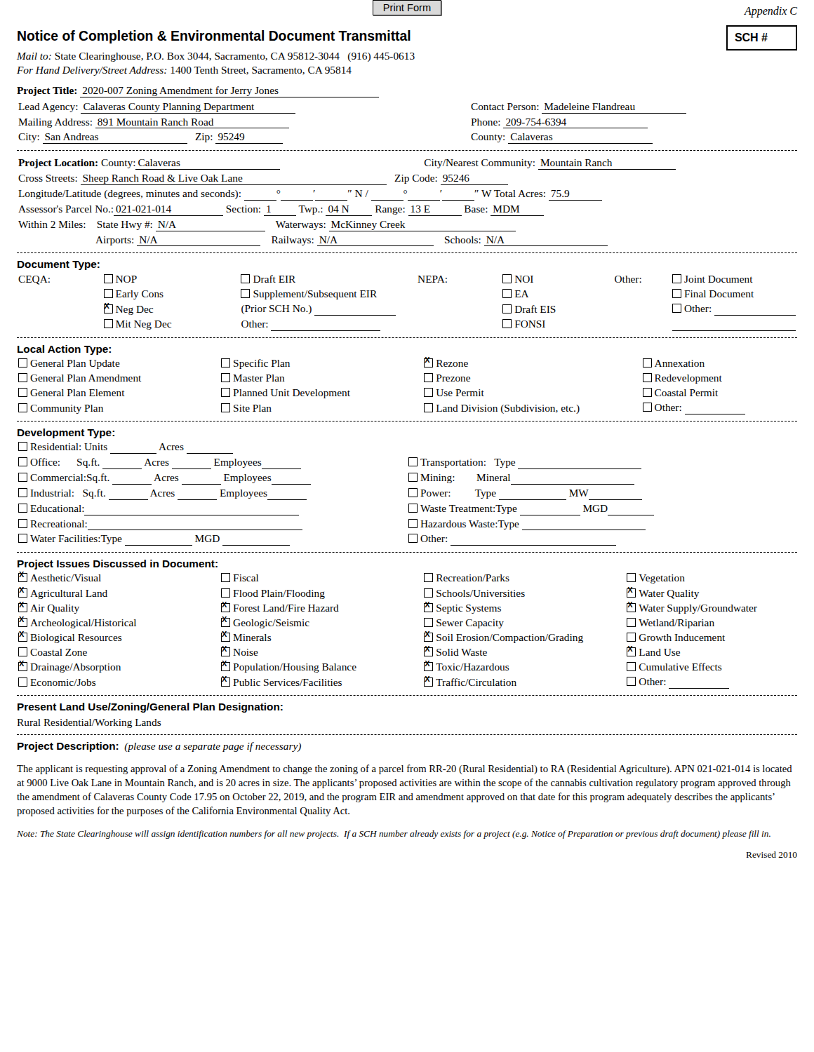Print Form
Appendix C
Notice of Completion & Environmental Document Transmittal
SCH #
Mail to: State Clearinghouse, P.O. Box 3044, Sacramento, CA 95812-3044 (916) 445-0613
For Hand Delivery/Street Address: 1400 Tenth Street, Sacramento, CA 95814
Project Title: 2020-007 Zoning Amendment for Jerry Jones
| Lead Agency: Calaveras County Planning Department | Contact Person: Madeleine Flandreau |
| Mailing Address: 891 Mountain Ranch Road | Phone: 209-754-6394 |
| City: San Andreas Zip: 95249 | County: Calaveras |
| Project Location: County: Calaveras | City/Nearest Community: Mountain Ranch |
| Cross Streets: Sheep Ranch Road & Live Oak Lane Zip Code: 95246 |
| Longitude/Latitude (degrees, minutes and seconds): ° ′ ″ N / ° ′ ″ W Total Acres: 75.9 |
| Assessor's Parcel No.: 021-021-014 Section: 1 Twp.: 04 N Range: 13 E Base: MDM |
| Within 2 Miles: State Hwy #: N/A Waterways: McKinney Creek |
| Airports: N/A Railways: N/A Schools: N/A |
Document Type:
| CEQA: | NOP | Draft EIR | NEPA: | NOI | Other: | Joint Document |
| | Early Cons | Supplement/Subsequent EIR | | EA | | Final Document |
| | Neg Dec | (Prior SCH No.) | | Draft EIS | | Other: |
| | Mit Neg Dec | Other: | | FONSI | | |
Local Action Type:
| General Plan Update | Specific Plan | Rezone | Annexation |
| General Plan Amendment | Master Plan | Prezone | Redevelopment |
| General Plan Element | Planned Unit Development | Use Permit | Coastal Permit |
| Community Plan | Site Plan | Land Division (Subdivision, etc.) | Other: |
Development Type:
| Residential: Units Acres | |
| Office: Sq.ft. Acres Employees | Transportation: Type |
| Commercial:Sq.ft. Acres Employees | Mining: Mineral |
| Industrial: Sq.ft. Acres Employees | Power: Type MW |
| Educational: | Waste Treatment:Type MGD |
| Recreational: | Hazardous Waste:Type |
| Water Facilities:Type MGD | Other: |
Project Issues Discussed in Document:
| Aesthetic/Visual | Fiscal | Recreation/Parks | Vegetation |
| Agricultural Land | Flood Plain/Flooding | Schools/Universities | Water Quality |
| Air Quality | Forest Land/Fire Hazard | Septic Systems | Water Supply/Groundwater |
| Archeological/Historical | Geologic/Seismic | Sewer Capacity | Wetland/Riparian |
| Biological Resources | Minerals | Soil Erosion/Compaction/Grading | Growth Inducement |
| Coastal Zone | Noise | Solid Waste | Land Use |
| Drainage/Absorption | Population/Housing Balance | Toxic/Hazardous | Cumulative Effects |
| Economic/Jobs | Public Services/Facilities | Traffic/Circulation | Other: |
Present Land Use/Zoning/General Plan Designation:
Rural Residential/Working Lands
Project Description: (please use a separate page if necessary)
The applicant is requesting approval of a Zoning Amendment to change the zoning of a parcel from RR-20 (Rural Residential) to RA (Residential Agriculture). APN 021-021-014 is located at 9000 Live Oak Lane in Mountain Ranch, and is 20 acres in size. The applicants’ proposed activities are within the scope of the cannabis cultivation regulatory program approved through the amendment of Calaveras County Code 17.95 on October 22, 2019, and the program EIR and amendment approved on that date for this program adequately describes the applicants’ proposed activities for the purposes of the California Environmental Quality Act.
Note: The State Clearinghouse will assign identification numbers for all new projects. If a SCH number already exists for a project (e.g. Notice of Preparation or previous draft document) please fill in.
Revised 2010